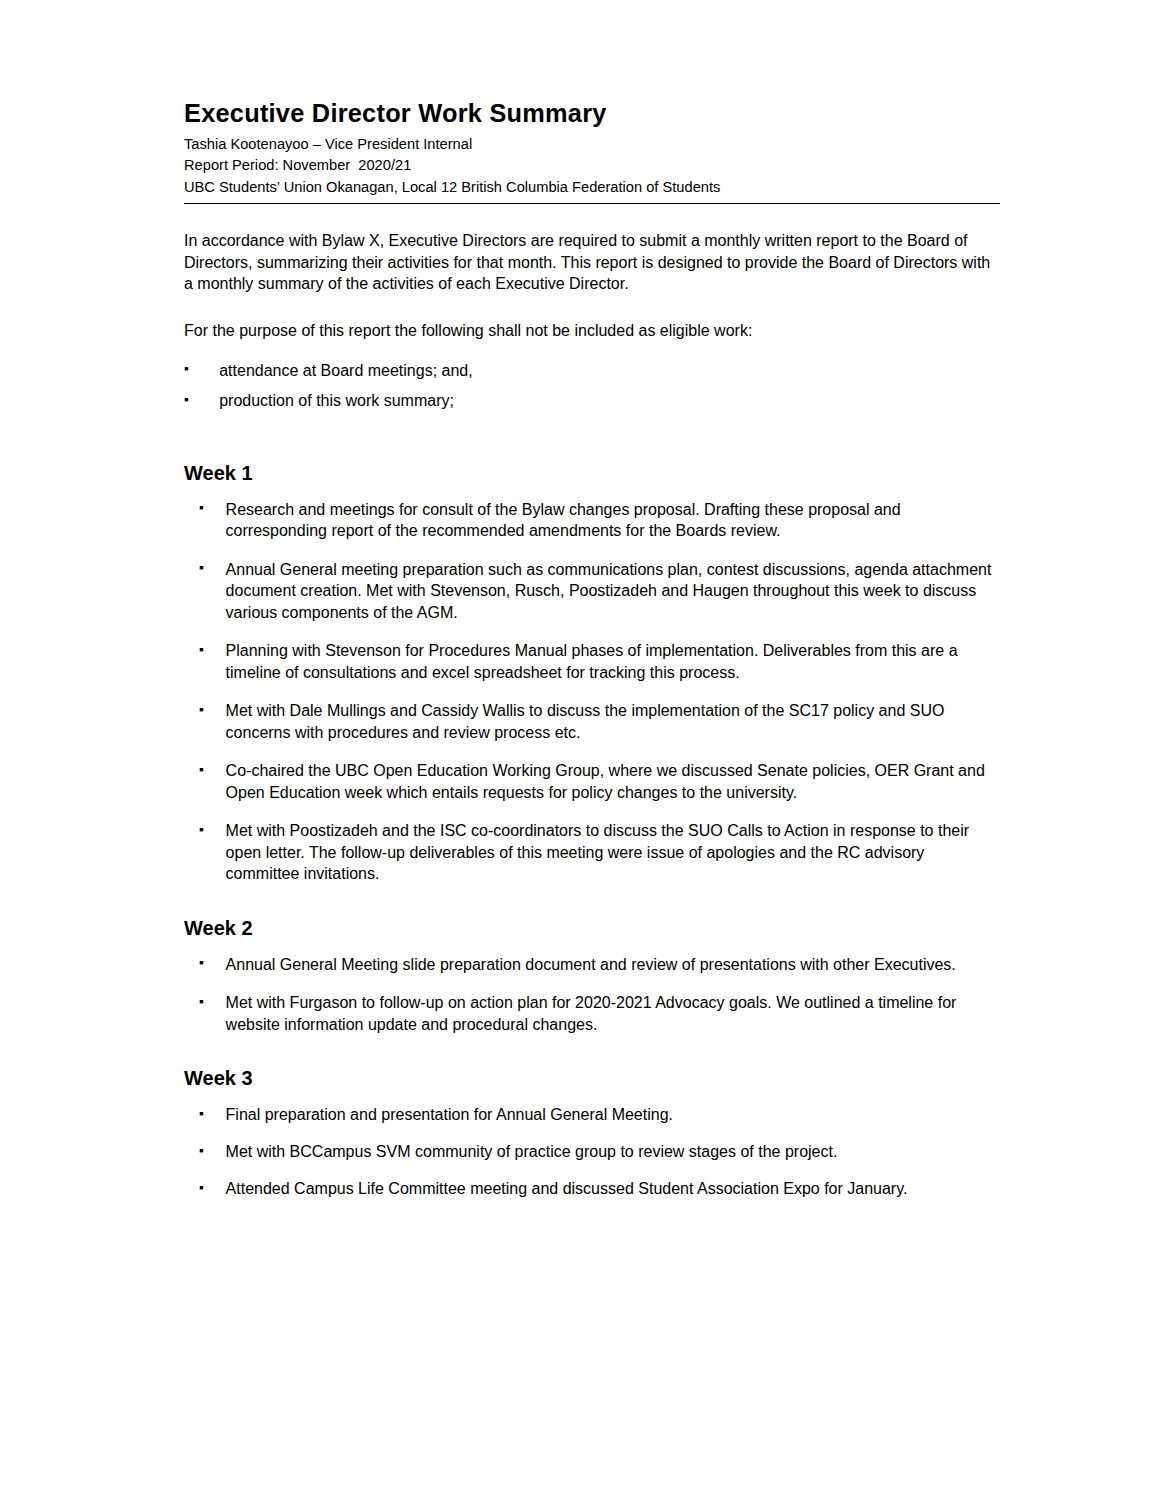Executive Director Work Summary
Tashia Kootenayoo – Vice President Internal
Report Period: November 2020/21
UBC Students’ Union Okanagan, Local 12 British Columbia Federation of Students
In accordance with Bylaw X, Executive Directors are required to submit a monthly written report to the Board of Directors, summarizing their activities for that month. This report is designed to provide the Board of Directors with a monthly summary of the activities of each Executive Director.
For the purpose of this report the following shall not be included as eligible work:
attendance at Board meetings; and,
production of this work summary;
Week 1
Research and meetings for consult of the Bylaw changes proposal. Drafting these proposal and corresponding report of the recommended amendments for the Boards review.
Annual General meeting preparation such as communications plan, contest discussions, agenda attachment document creation. Met with Stevenson, Rusch, Poostizadeh and Haugen throughout this week to discuss various components of the AGM.
Planning with Stevenson for Procedures Manual phases of implementation. Deliverables from this are a timeline of consultations and excel spreadsheet for tracking this process.
Met with Dale Mullings and Cassidy Wallis to discuss the implementation of the SC17 policy and SUO concerns with procedures and review process etc.
Co-chaired the UBC Open Education Working Group, where we discussed Senate policies, OER Grant and Open Education week which entails requests for policy changes to the university.
Met with Poostizadeh and the ISC co-coordinators to discuss the SUO Calls to Action in response to their open letter. The follow-up deliverables of this meeting were issue of apologies and the RC advisory committee invitations.
Week 2
Annual General Meeting slide preparation document and review of presentations with other Executives.
Met with Furgason to follow-up on action plan for 2020-2021 Advocacy goals. We outlined a timeline for website information update and procedural changes.
Week 3
Final preparation and presentation for Annual General Meeting.
Met with BCCampus SVM community of practice group to review stages of the project.
Attended Campus Life Committee meeting and discussed Student Association Expo for January.